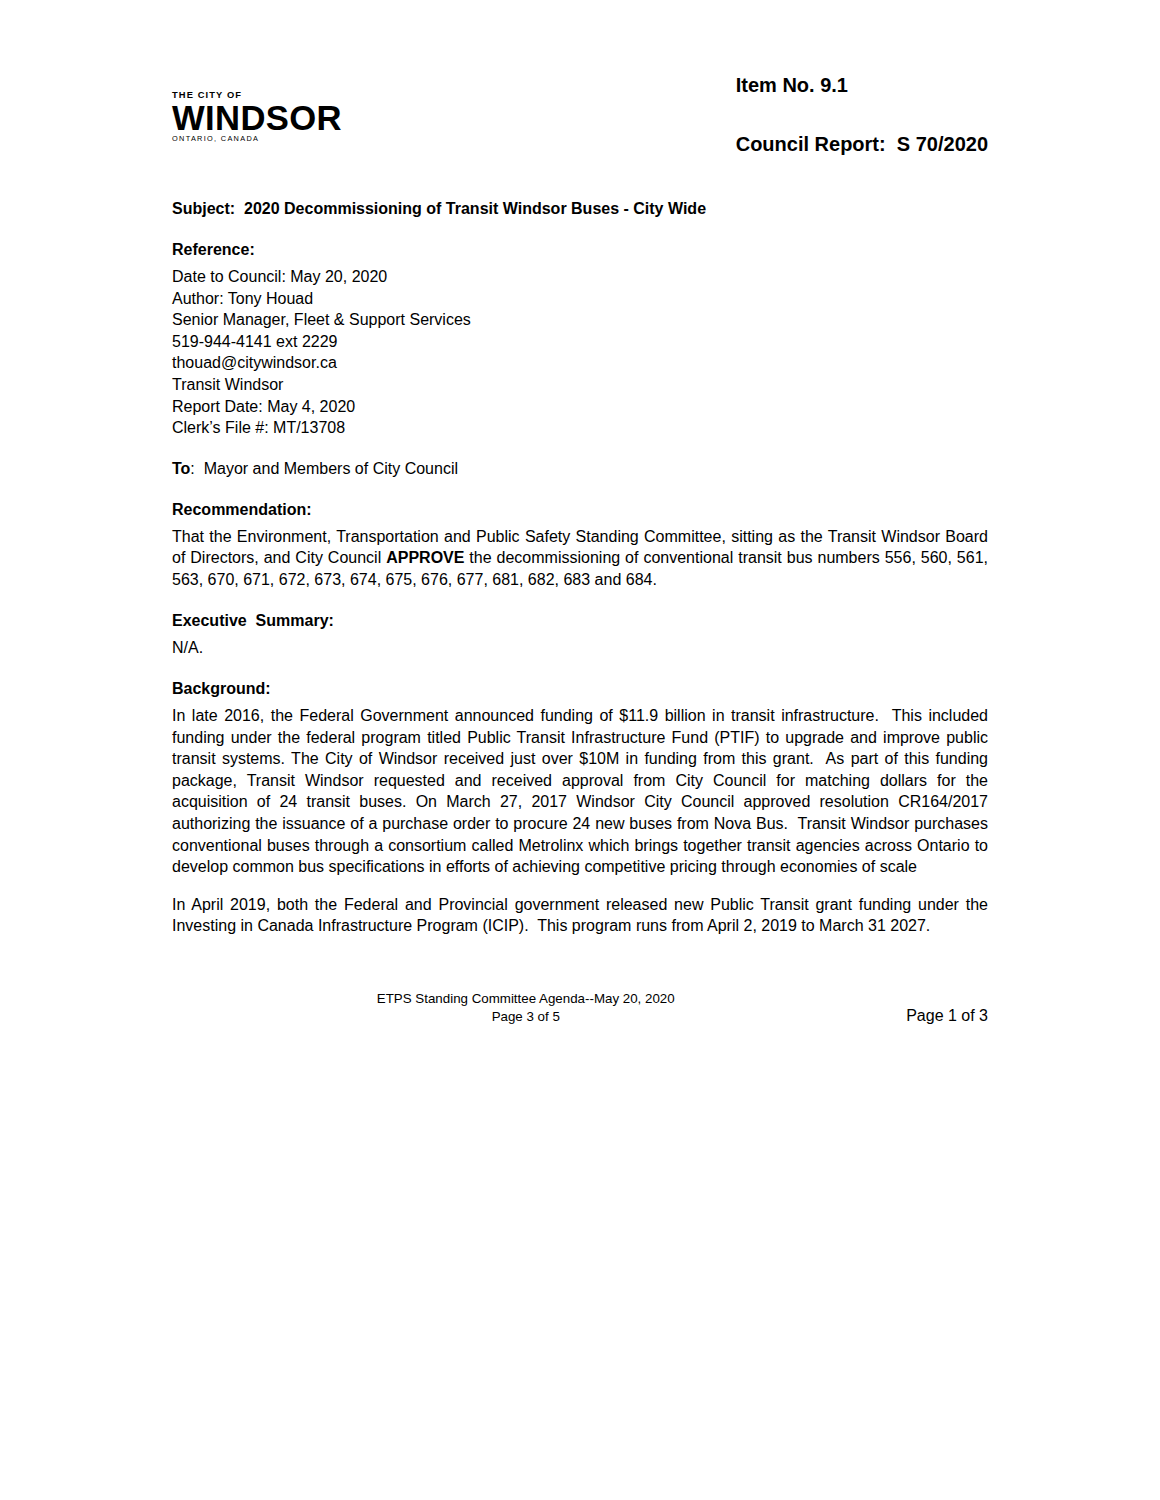THE CITY OF
WINDSOR
ONTARIO, CANADA
Item No. 9.1
Council Report: S 70/2020
Subject: 2020 Decommissioning of Transit Windsor Buses - City Wide
Reference:
Date to Council: May 20, 2020
Author: Tony Houad
Senior Manager, Fleet & Support Services
519-944-4141 ext 2229
thouad@citywindsor.ca
Transit Windsor
Report Date: May 4, 2020
Clerk’s File #: MT/13708
To: Mayor and Members of City Council
Recommendation:
That the Environment, Transportation and Public Safety Standing Committee, sitting as the Transit Windsor Board of Directors, and City Council APPROVE the decommissioning of conventional transit bus numbers 556, 560, 561, 563, 670, 671, 672, 673, 674, 675, 676, 677, 681, 682, 683 and 684.
Executive Summary:
N/A.
Background:
In late 2016, the Federal Government announced funding of $11.9 billion in transit infrastructure. This included funding under the federal program titled Public Transit Infrastructure Fund (PTIF) to upgrade and improve public transit systems. The City of Windsor received just over $10M in funding from this grant. As part of this funding package, Transit Windsor requested and received approval from City Council for matching dollars for the acquisition of 24 transit buses. On March 27, 2017 Windsor City Council approved resolution CR164/2017 authorizing the issuance of a purchase order to procure 24 new buses from Nova Bus. Transit Windsor purchases conventional buses through a consortium called Metrolinx which brings together transit agencies across Ontario to develop common bus specifications in efforts of achieving competitive pricing through economies of scale
In April 2019, both the Federal and Provincial government released new Public Transit grant funding under the Investing in Canada Infrastructure Program (ICIP). This program runs from April 2, 2019 to March 31 2027.
ETPS Standing Committee Agenda--May 20, 2020
Page 3 of 5
Page 1 of 3